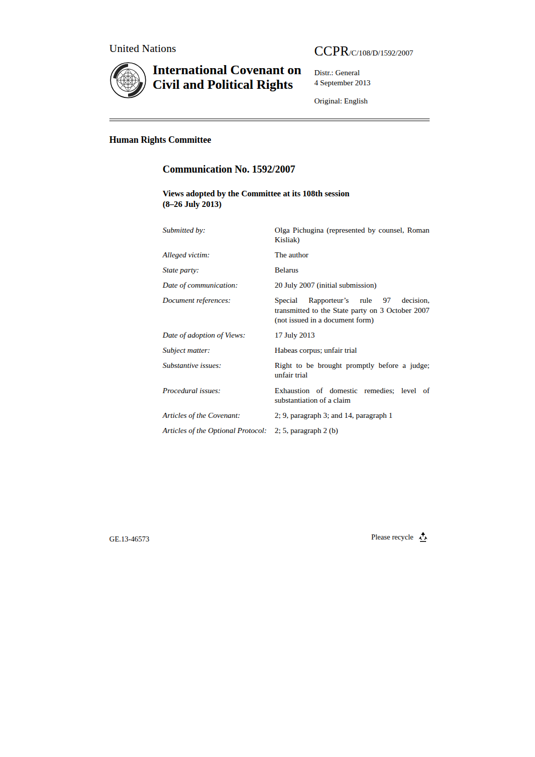United Nations
International Covenant on
Civil and Political Rights
CCPR/C/108/D/1592/2007
Distr.: General
4 September 2013
Original: English
Human Rights Committee
Communication No. 1592/2007
Views adopted by the Committee at its 108th session
(8–26 July 2013)
| Submitted by: | Olga Pichugina (represented by counsel, Roman Kisliak) |
| Alleged victim: | The author |
| State party: | Belarus |
| Date of communication: | 20 July 2007 (initial submission) |
| Document references: | Special Rapporteur’s rule 97 decision, transmitted to the State party on 3 October 2007 (not issued in a document form) |
| Date of adoption of Views: | 17 July 2013 |
| Subject matter: | Habeas corpus; unfair trial |
| Substantive issues: | Right to be brought promptly before a judge; unfair trial |
| Procedural issues: | Exhaustion of domestic remedies; level of substantiation of a claim |
| Articles of the Covenant: | 2; 9, paragraph 3; and 14, paragraph 1 |
| Articles of the Optional Protocol: | 2; 5, paragraph 2 (b) |
GE.13-46573
Please recycle